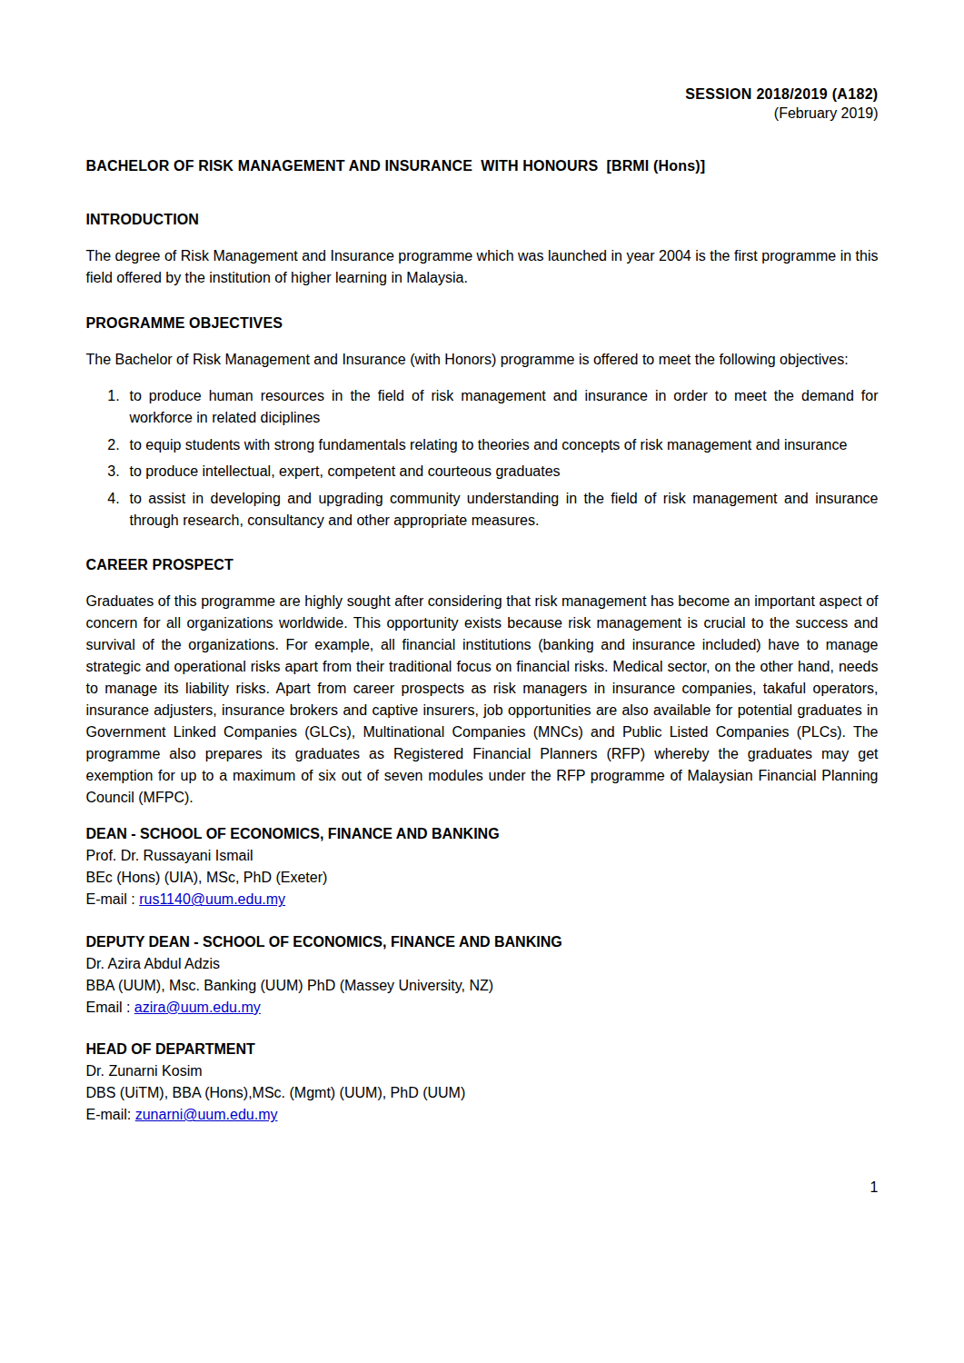SESSION 2018/2019 (A182)
(February 2019)
BACHELOR OF RISK MANAGEMENT AND INSURANCE WITH HONOURS [BRMI (Hons)]
INTRODUCTION
The degree of Risk Management and Insurance programme which was launched in year 2004 is the first programme in this field offered by the institution of higher learning in Malaysia.
PROGRAMME OBJECTIVES
The Bachelor of Risk Management and Insurance (with Honors) programme is offered to meet the following objectives:
to produce human resources in the field of risk management and insurance in order to meet the demand for workforce in related diciplines
to equip students with strong fundamentals relating to theories and concepts of risk management and insurance
to produce intellectual, expert, competent and courteous graduates
to assist in developing and upgrading community understanding in the field of risk management and insurance through research, consultancy and other appropriate measures.
CAREER PROSPECT
Graduates of this programme are highly sought after considering that risk management has become an important aspect of concern for all organizations worldwide. This opportunity exists because risk management is crucial to the success and survival of the organizations. For example, all financial institutions (banking and insurance included) have to manage strategic and operational risks apart from their traditional focus on financial risks. Medical sector, on the other hand, needs to manage its liability risks. Apart from career prospects as risk managers in insurance companies, takaful operators, insurance adjusters, insurance brokers and captive insurers, job opportunities are also available for potential graduates in Government Linked Companies (GLCs), Multinational Companies (MNCs) and Public Listed Companies (PLCs). The programme also prepares its graduates as Registered Financial Planners (RFP) whereby the graduates may get exemption for up to a maximum of six out of seven modules under the RFP programme of Malaysian Financial Planning Council (MFPC).
DEAN - SCHOOL OF ECONOMICS, FINANCE AND BANKING
Prof. Dr. Russayani Ismail
BEc (Hons) (UIA), MSc, PhD (Exeter)
E-mail : rus1140@uum.edu.my
DEPUTY DEAN - SCHOOL OF ECONOMICS, FINANCE AND BANKING
Dr. Azira Abdul Adzis
BBA (UUM), Msc. Banking (UUM) PhD (Massey University, NZ)
Email : azira@uum.edu.my
HEAD OF DEPARTMENT
Dr. Zunarni Kosim
DBS (UiTM), BBA (Hons),MSc. (Mgmt) (UUM), PhD (UUM)
E-mail: zunarni@uum.edu.my
1